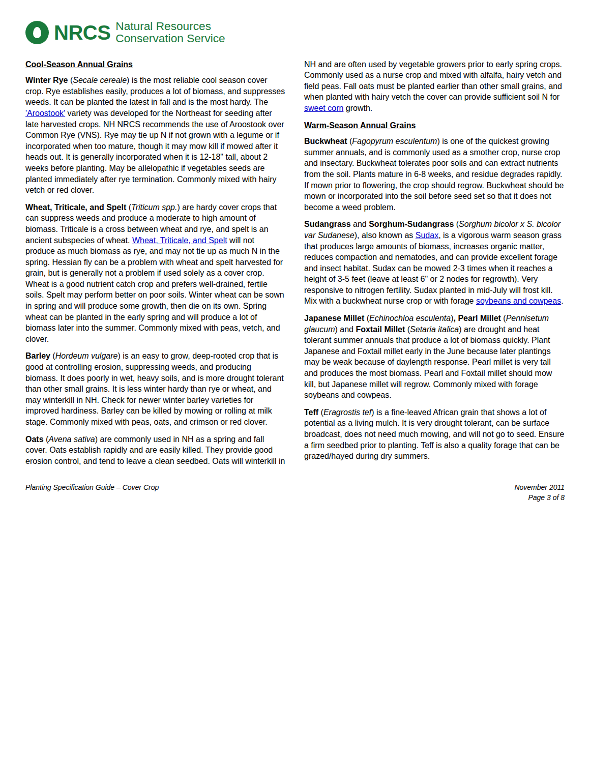NRCS
Natural Resources
Conservation Service
Cool-Season Annual Grains
Winter Rye (Secale cereale) is the most reliable cool season cover crop. Rye establishes easily, produces a lot of biomass, and suppresses weeds. It can be planted the latest in fall and is the most hardy. The 'Aroostook' variety was developed for the Northeast for seeding after late harvested crops. NH NRCS recommends the use of Aroostook over Common Rye (VNS). Rye may tie up N if not grown with a legume or if incorporated when too mature, though it may mow kill if mowed after it heads out. It is generally incorporated when it is 12-18" tall, about 2 weeks before planting. May be allelopathic if vegetables seeds are planted immediately after rye termination. Commonly mixed with hairy vetch or red clover.
Wheat, Triticale, and Spelt (Triticum spp.) are hardy cover crops that can suppress weeds and produce a moderate to high amount of biomass. Triticale is a cross between wheat and rye, and spelt is an ancient subspecies of wheat. Wheat, Triticale, and Spelt will not produce as much biomass as rye, and may not tie up as much N in the spring. Hessian fly can be a problem with wheat and spelt harvested for grain, but is generally not a problem if used solely as a cover crop. Wheat is a good nutrient catch crop and prefers well-drained, fertile soils. Spelt may perform better on poor soils. Winter wheat can be sown in spring and will produce some growth, then die on its own. Spring wheat can be planted in the early spring and will produce a lot of biomass later into the summer. Commonly mixed with peas, vetch, and clover.
Barley (Hordeum vulgare) is an easy to grow, deep-rooted crop that is good at controlling erosion, suppressing weeds, and producing biomass. It does poorly in wet, heavy soils, and is more drought tolerant than other small grains. It is less winter hardy than rye or wheat, and may winterkill in NH. Check for newer winter barley varieties for improved hardiness. Barley can be killed by mowing or rolling at milk stage. Commonly mixed with peas, oats, and crimson or red clover.
Oats (Avena sativa) are commonly used in NH as a spring and fall cover. Oats establish rapidly and are easily killed. They provide good erosion control, and tend to leave a clean seedbed. Oats will winterkill in NH and are often used by vegetable growers prior to early spring crops. Commonly used as a nurse crop and mixed with alfalfa, hairy vetch and field peas. Fall oats must be planted earlier than other small grains, and when planted with hairy vetch the cover can provide sufficient soil N for sweet corn growth.
Warm-Season Annual Grains
Buckwheat (Fagopyrum esculentum) is one of the quickest growing summer annuals, and is commonly used as a smother crop, nurse crop and insectary. Buckwheat tolerates poor soils and can extract nutrients from the soil. Plants mature in 6-8 weeks, and residue degrades rapidly. If mown prior to flowering, the crop should regrow. Buckwheat should be mown or incorporated into the soil before seed set so that it does not become a weed problem.
Sudangrass and Sorghum-Sudangrass (Sorghum bicolor x S. bicolor var Sudanese), also known as Sudax, is a vigorous warm season grass that produces large amounts of biomass, increases organic matter, reduces compaction and nematodes, and can provide excellent forage and insect habitat. Sudax can be mowed 2-3 times when it reaches a height of 3-5 feet (leave at least 6" or 2 nodes for regrowth). Very responsive to nitrogen fertility. Sudax planted in mid-July will frost kill. Mix with a buckwheat nurse crop or with forage soybeans and cowpeas.
Japanese Millet (Echinochloa esculenta), Pearl Millet (Pennisetum glaucum) and Foxtail Millet (Setaria italica) are drought and heat tolerant summer annuals that produce a lot of biomass quickly. Plant Japanese and Foxtail millet early in the June because later plantings may be weak because of daylength response. Pearl millet is very tall and produces the most biomass. Pearl and Foxtail millet should mow kill, but Japanese millet will regrow. Commonly mixed with forage soybeans and cowpeas.
Teff (Eragrostis tef) is a fine-leaved African grain that shows a lot of potential as a living mulch. It is very drought tolerant, can be surface broadcast, does not need much mowing, and will not go to seed. Ensure a firm seedbed prior to planting. Teff is also a quality forage that can be grazed/hayed during dry summers.
Planting Specification Guide – Cover Crop
November 2011
Page 3 of 8